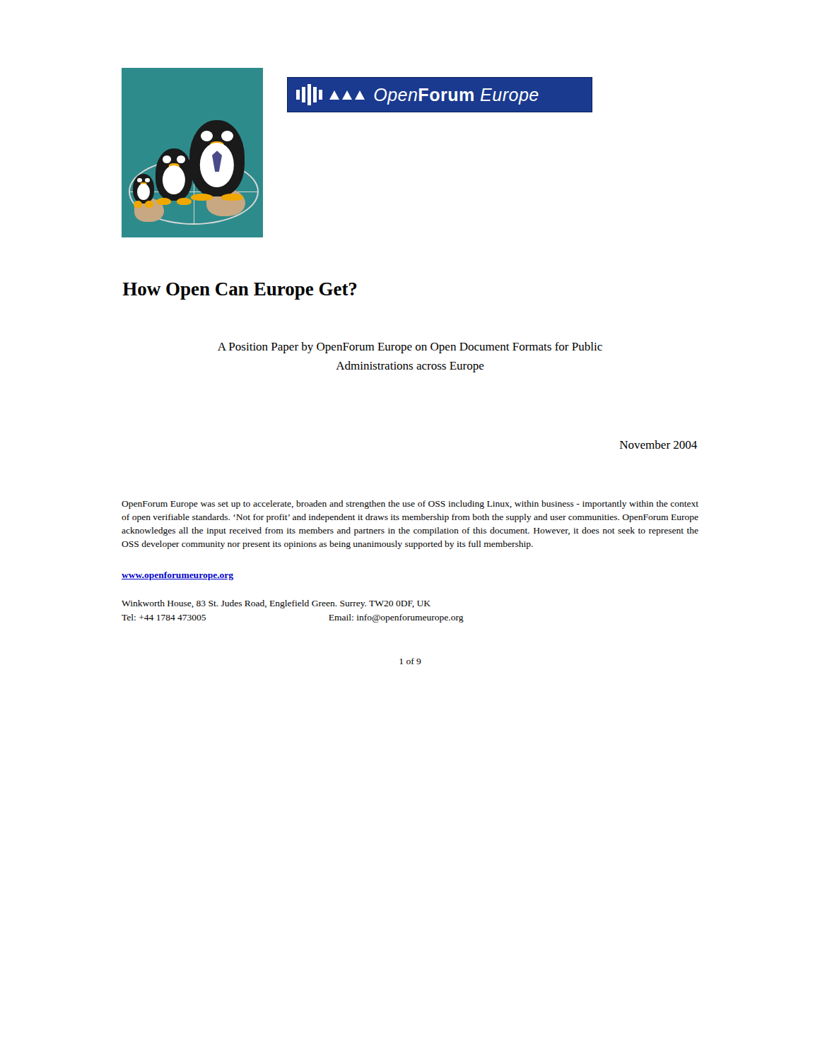Open Forum Europe
How Open Can Europe Get?
A Position Paper by OpenForum Europe on Open Document Formats for Public Administrations across Europe
November 2004
OpenForum Europe was set up to accelerate, broaden and strengthen the use of OSS including Linux, within business - importantly within the context of open verifiable standards. ‘Not for profit’ and independent it draws its membership from both the supply and user communities. OpenForum Europe acknowledges all the input received from its members and partners in the compilation of this document. However, it does not seek to represent the OSS developer community nor present its opinions as being unanimously supported by its full membership.
www.openforumeurope.org
Winkworth House, 83 St. Judes Road, Englefield Green. Surrey. TW20 0DF, UK
Tel: +44 1784 473005 Email: info@openforumeurope.org
1 of 9